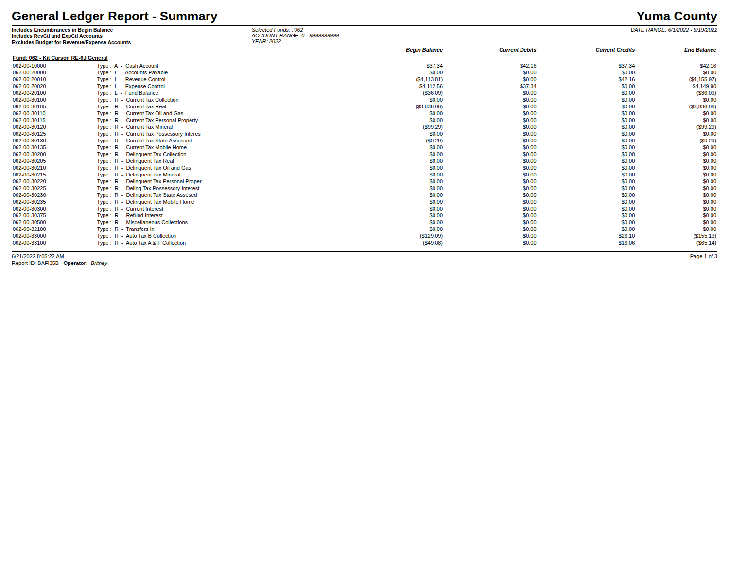General Ledger Report - Summary
Yuma County
| Includes Encumbrances in Begin Balance Includes RevCtl and ExpCtl Accounts Excludes Budget for Revenue/Expense Accounts | Selected Funds: :'062' ACCOUNT RANGE: 0 - 9999999999 YEAR: 2022 | DATE RANGE: 6/1/2022 - 6/19/2022 |
| | | Begin Balance | Current Debits | Current Credits | End Balance |
| --- | --- | --- | --- | --- | --- |
| Fund: 062 - Kit Carson RE-6J General |
| 062-00-10000 | Type : A - Cash Account | $37.34 | $42.16 | $37.34 | $42.16 |
| 062-00-20000 | Type : L - Accounts Payable | $0.00 | $0.00 | $0.00 | $0.00 |
| 062-00-20010 | Type : L - Revenue Control | ($4,113.81) | $0.00 | $42.16 | ($4,155.97) |
| 062-00-20020 | Type : L - Expense Control | $4,112.56 | $37.34 | $0.00 | $4,149.90 |
| 062-00-20100 | Type : L - Fund Balance | ($36.09) | $0.00 | $0.00 | ($36.09) |
| 062-00-30100 | Type : R - Current Tax Collection | $0.00 | $0.00 | $0.00 | $0.00 |
| 062-00-30105 | Type : R - Current Tax Real | ($3,836.06) | $0.00 | $0.00 | ($3,836.06) |
| 062-00-30110 | Type : R - Current Tax Oil and Gas | $0.00 | $0.00 | $0.00 | $0.00 |
| 062-00-30115 | Type : R - Current Tax Personal Property | $0.00 | $0.00 | $0.00 | $0.00 |
| 062-00-30120 | Type : R - Current Tax Mineral | ($99.29) | $0.00 | $0.00 | ($99.29) |
| 062-00-30125 | Type : R - Current Tax Possessory Interes | $0.00 | $0.00 | $0.00 | $0.00 |
| 062-00-30130 | Type : R - Current Tax State Assessed | ($0.29) | $0.00 | $0.00 | ($0.29) |
| 062-00-30135 | Type : R - Current Tax Mobile Home | $0.00 | $0.00 | $0.00 | $0.00 |
| 062-00-30200 | Type : R - Delinquent Tax Collection | $0.00 | $0.00 | $0.00 | $0.00 |
| 062-00-30205 | Type : R - Delinquent Tax Real | $0.00 | $0.00 | $0.00 | $0.00 |
| 062-00-30210 | Type : R - Delinquent Tax Oil and Gas | $0.00 | $0.00 | $0.00 | $0.00 |
| 062-00-30215 | Type : R - Delinquent Tax Mineral | $0.00 | $0.00 | $0.00 | $0.00 |
| 062-00-30220 | Type : R - Delinquent Tax Personal Proper | $0.00 | $0.00 | $0.00 | $0.00 |
| 062-00-30225 | Type : R - Delinq Tax Possessory Interest | $0.00 | $0.00 | $0.00 | $0.00 |
| 062-00-30230 | Type : R - Delinquent Tax State Assesed | $0.00 | $0.00 | $0.00 | $0.00 |
| 062-00-30235 | Type : R - Delinquent Tax Mobile Home | $0.00 | $0.00 | $0.00 | $0.00 |
| 062-00-30300 | Type : R - Current Interest | $0.00 | $0.00 | $0.00 | $0.00 |
| 062-00-30375 | Type : R - Refund Interest | $0.00 | $0.00 | $0.00 | $0.00 |
| 062-00-30500 | Type : R - Miscellaneous Collections | $0.00 | $0.00 | $0.00 | $0.00 |
| 062-00-32100 | Type : R - Transfers In | $0.00 | $0.00 | $0.00 | $0.00 |
| 062-00-33000 | Type : R - Auto Tax B Collection | ($129.09) | $0.00 | $26.10 | ($155.19) |
| 062-00-33100 | Type : R - Auto Tax A & F Collection | ($49.08) | $0.00 | $16.06 | ($65.14) |
6/21/2022 8:05:22 AM Page 1 of 3
Report ID: BAFI35B Operator: Britney